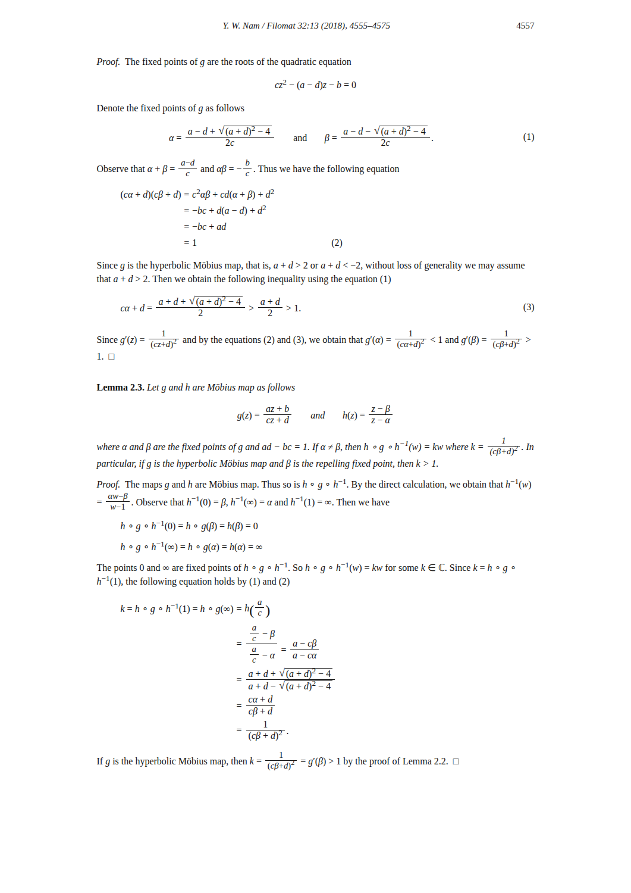Y. W. Nam / Filomat 32:13 (2018), 4555–4575 4557
Proof. The fixed points of g are the roots of the quadratic equation
cz2 − (a − d)z − b = 0
Denote the fixed points of g as follows
α = a − d + (a + d)2 − 4 2c and β = a − d − (a + d)2 − 4 2c .
(1)
Observe that α + β = a−d c and αβ = −bc. Thus we have the following equation
(cα + d)(cβ + d)
=
c2αβ + cd(α + β) + d2
=
−bc + d(a − d) + d2
=
−bc + ad
=
1
(2)
Since g is the hyperbolic Möbius map, that is, a + d > 2 or a + d < −2, without loss of generality we may assume that a + d > 2. Then we obtain the following inequality using the equation (1)
cα + d = a + d + (a + d)2 − 4 2 > a + d 2 > 1.
(3)
Since g′(z) = 1(cz+d)2 and by the equations (2) and (3), we obtain that g′(α) = 1(cα+d)2 < 1 and g′(β) = 1(cβ+d)2 > 1. □
Lemma 2.3. Let g and h are Möbius map as follows
g(z) = az + b cz + d and h(z) = z − β z − α
where α and β are the fixed points of g and ad − bc = 1. If α ≠ β, then h ∘ g ∘ h−1(w) = kw where k = 1(cβ+d)2. In particular, if g is the hyperbolic Möbius map and β is the repelling fixed point, then k > 1.
Proof. The maps g and h are Möbius map. Thus so is h ∘ g ∘ h−1. By the direct calculation, we obtain that h−1(w) = αw−β w−1. Observe that h−1(0) = β, h−1(∞) = α and h−1(1) = ∞. Then we have
h ∘ g ∘ h−1(0) = h ∘ g(β) = h(β) = 0
h ∘ g ∘ h−1(∞) = h ∘ g(α) = h(α) = ∞
The points 0 and ∞ are fixed points of h ∘ g ∘ h−1. So h ∘ g ∘ h−1(w) = kw for some k ∈ ℂ. Since k = h ∘ g ∘ h−1(1), the following equation holds by (1) and (2)
k = h ∘ g ∘ h−1(1) = h ∘ g(∞)
=
h(ac)
=
ac − β ac − α = a − cβ a − cα
=
a + d + (a + d)2 − 4 a + d − (a + d)2 − 4
=
cα + d cβ + d
=
1 (cβ + d)2 .
If g is the hyperbolic Möbius map, then k = 1(cβ+d)2 = g′(β) > 1 by the proof of Lemma 2.2. □